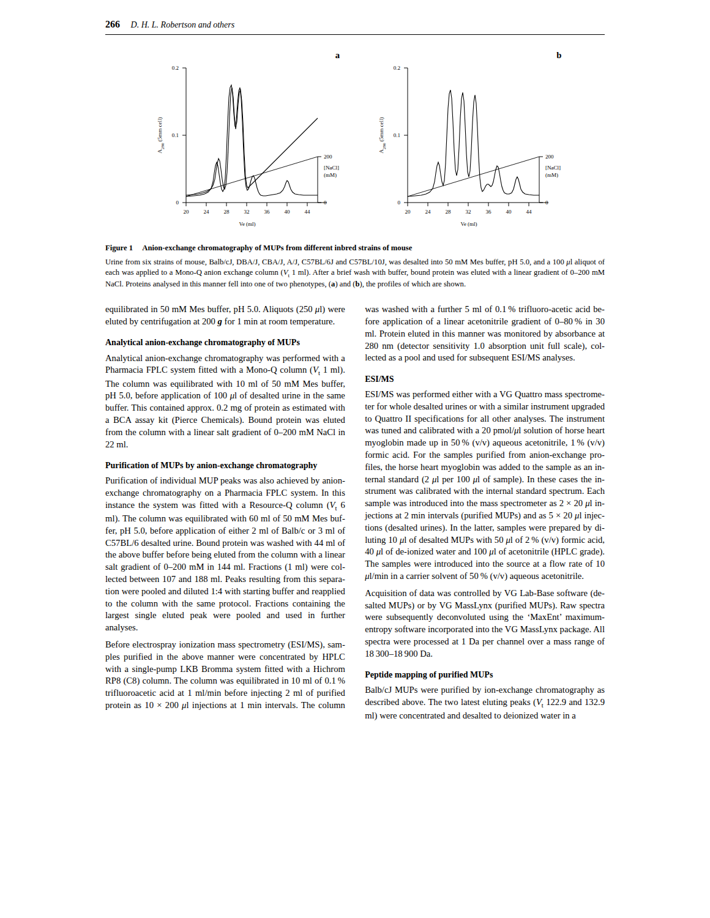266 D. H. L. Robertson and others
a 0.2 0.1 0 A280 (5mm cell) 20 24 28 32 36 40 44 Ve (ml) 200 0 [NaCl] (mM)
b 0.2 0.1 0 A280 (5mm cell) 20 24 28 32 36 40 44 Ve (ml) 200 0 [NaCl] (mM)
Figure 1 Anion-exchange chromatography of MUPs from different inbred strains of mouse
Urine from six strains of mouse, Balb/cJ, DBA/J, CBA/J, A/J, C57BL/6J and C57BL/10J, was desalted into 50 mM Mes buffer, pH 5.0, and a 100 μl aliquot of each was applied to a Mono-Q anion exchange column (Vt 1 ml). After a brief wash with buffer, bound protein was eluted with a linear gradient of 0–200 mM NaCl. Proteins analysed in this manner fell into one of two phenotypes, (a) and (b), the profiles of which are shown.
equilibrated in 50 mM Mes buffer, pH 5.0. Aliquots (250 μl) were eluted by centrifugation at 200 g for 1 min at room temperature.
Analytical anion-exchange chromatography of MUPs
Analytical anion-exchange chromatography was performed with a Pharmacia FPLC system fitted with a Mono-Q column (Vt 1 ml). The column was equilibrated with 10 ml of 50 mM Mes buffer, pH 5.0, before application of 100 μl of desalted urine in the same buffer. This contained approx. 0.2 mg of protein as estimated with a BCA assay kit (Pierce Chemicals). Bound protein was eluted from the column with a linear salt gradient of 0–200 mM NaCl in 22 ml.
Purification of MUPs by anion-exchange chromatography
Purification of individual MUP peaks was also achieved by anion-exchange chromatography on a Pharmacia FPLC system. In this instance the system was fitted with a Resource-Q column (Vt 6 ml). The column was equilibrated with 60 ml of 50 mM Mes buffer, pH 5.0, before application of either 2 ml of Balb/c or 3 ml of C57BL/6 desalted urine. Bound protein was washed with 44 ml of the above buffer before being eluted from the column with a linear salt gradient of 0–200 mM in 144 ml. Fractions (1 ml) were collected between 107 and 188 ml. Peaks resulting from this separation were pooled and diluted 1:4 with starting buffer and reapplied to the column with the same protocol. Fractions containing the largest single eluted peak were pooled and used in further analyses.
Before electrospray ionization mass spectrometry (ESI/MS), samples purified in the above manner were concentrated by HPLC with a single-pump LKB Bromma system fitted with a Hichrom RP8 (C8) column. The column was equilibrated in 10 ml of 0.1 % trifluoroacetic acid at 1 ml/min before injecting 2 ml of purified protein as 10 × 200 μl injections at 1 min intervals. The column was washed with a further 5 ml of 0.1 % trifluoro-acetic acid before application of a linear acetonitrile gradient of 0–80 % in 30 ml. Protein eluted in this manner was monitored by absorbance at 280 nm (detector sensitivity 1.0 absorption unit full scale), collected as a pool and used for subsequent ESI/MS analyses.
ESI/MS
ESI/MS was performed either with a VG Quattro mass spectrometer for whole desalted urines or with a similar instrument upgraded to Quattro II specifications for all other analyses. The instrument was tuned and calibrated with a 20 pmol/μl solution of horse heart myoglobin made up in 50 % (v/v) aqueous acetonitrile, 1 % (v/v) formic acid. For the samples purified from anion-exchange profiles, the horse heart myoglobin was added to the sample as an internal standard (2 μl per 100 μl of sample). In these cases the instrument was calibrated with the internal standard spectrum. Each sample was introduced into the mass spectrometer as 2 × 20 μl injections at 2 min intervals (purified MUPs) and as 5 × 20 μl injections (desalted urines). In the latter, samples were prepared by diluting 10 μl of desalted MUPs with 50 μl of 2 % (v/v) formic acid, 40 μl of de-ionized water and 100 μl of acetonitrile (HPLC grade). The samples were introduced into the source at a flow rate of 10 μl/min in a carrier solvent of 50 % (v/v) aqueous acetonitrile.
Acquisition of data was controlled by VG Lab-Base software (desalted MUPs) or by VG MassLynx (purified MUPs). Raw spectra were subsequently deconvoluted using the ‘MaxEnt’ maximum-entropy software incorporated into the VG MassLynx package. All spectra were processed at 1 Da per channel over a mass range of 18 300–18 900 Da.
Peptide mapping of purified MUPs
Balb/cJ MUPs were purified by ion-exchange chromatography as described above. The two latest eluting peaks (Vt 122.9 and 132.9 ml) were concentrated and desalted to deionized water in a